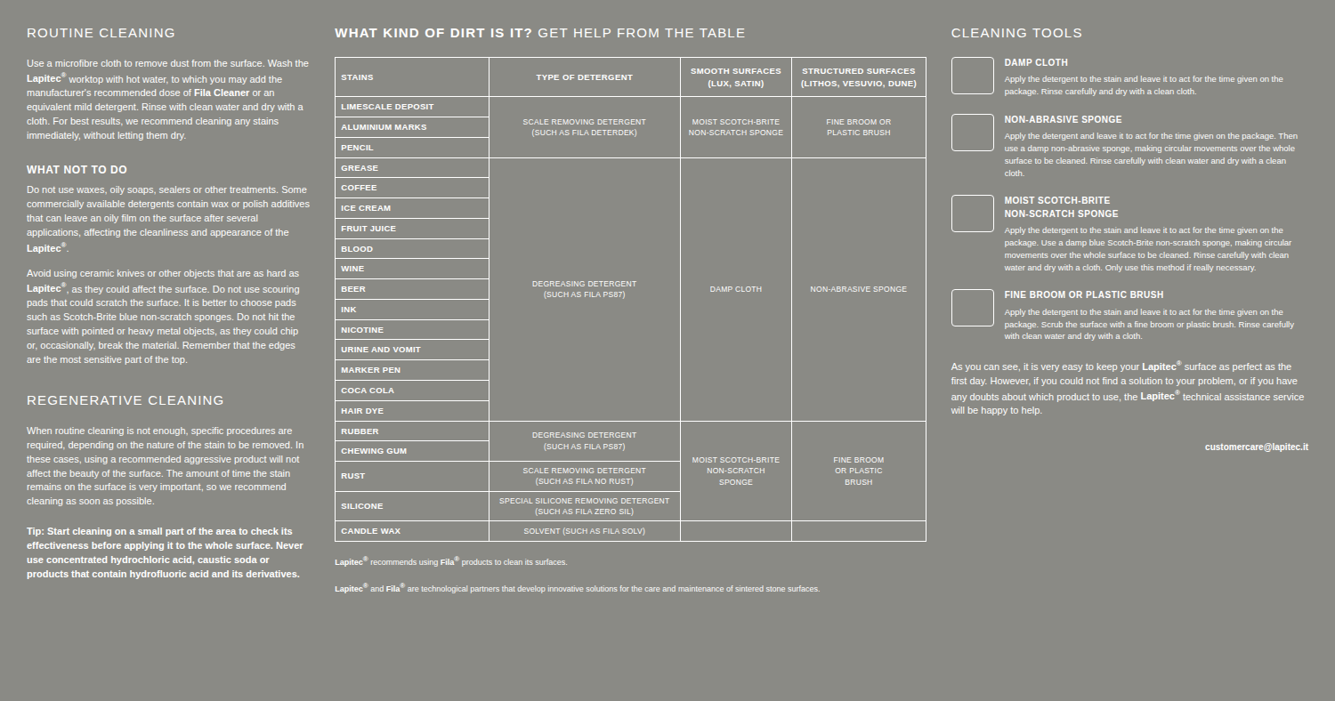Routine cleaning
Use a microfibre cloth to remove dust from the surface. Wash the Lapitec® worktop with hot water, to which you may add the manufacturer's recommended dose of Fila Cleaner or an equivalent mild detergent. Rinse with clean water and dry with a cloth. For best results, we recommend cleaning any stains immediately, without letting them dry.
What not to do
Do not use waxes, oily soaps, sealers or other treatments. Some commercially available detergents contain wax or polish additives that can leave an oily film on the surface after several applications, affecting the cleanliness and appearance of the Lapitec®.
Avoid using ceramic knives or other objects that are as hard as Lapitec®, as they could affect the surface. Do not use scouring pads that could scratch the surface. It is better to choose pads such as Scotch-Brite blue non-scratch sponges. Do not hit the surface with pointed or heavy metal objects, as they could chip or, occasionally, break the material. Remember that the edges are the most sensitive part of the top.
Regenerative cleaning
When routine cleaning is not enough, specific procedures are required, depending on the nature of the stain to be removed. In these cases, using a recommended aggressive product will not affect the beauty of the surface. The amount of time the stain remains on the surface is very important, so we recommend cleaning as soon as possible.
Tip: Start cleaning on a small part of the area to check its effectiveness before applying it to the whole surface. Never use concentrated hydrochloric acid, caustic soda or products that contain hydrofluoric acid and its derivatives.
What kind of dirt is it? Get help from the table
| Stains | Type of detergent | Smooth surfaces (Lux, Satin) | Structured surfaces (Lithos, Vesuvio, Dune) |
| --- | --- | --- | --- |
| Limescale deposit | Scale removing detergent (such as Fila Deterdek) | Moist Scotch-Brite non-scratch sponge | Fine broom or plastic brush |
| Aluminium marks |
| Pencil |
| Grease | Degreasing detergent (such as Fila PS87) | Damp cloth | Non-abrasive sponge |
| Coffee |
| Ice cream |
| Fruit juice |
| Blood |
| Wine |
| Beer |
| Ink |
| Nicotine |
| Urine and vomit |
| Marker pen |
| Coca Cola |
| Hair dye |
| Rubber | Degreasing detergent (such as Fila PS87) | Moist Scotch-Brite non-scratch sponge | Fine broom or plastic brush |
| Chewing gum |
| Rust | Scale removing detergent (such as Fila No Rust) |
| Silicone | Special silicone removing detergent (such as Fila Zero Sil) |
| Candle wax | Solvent (such as Fila Solv) | | |
Lapitec® recommends using Fila® products to clean its surfaces.
Lapitec® and Fila® are technological partners that develop innovative solutions for the care and maintenance of sintered stone surfaces.
Cleaning tools
Damp cloth
Apply the detergent to the stain and leave it to act for the time given on the package. Rinse carefully and dry with a clean cloth.
Non-abrasive sponge
Apply the detergent and leave it to act for the time given on the package. Then use a damp non-abrasive sponge, making circular movements over the whole surface to be cleaned. Rinse carefully with clean water and dry with a clean cloth.
Moist Scotch-Brite
non-scratch sponge
Apply the detergent to the stain and leave it to act for the time given on the package. Use a damp blue Scotch-Brite non-scratch sponge, making circular movements over the whole surface to be cleaned. Rinse carefully with clean water and dry with a cloth. Only use this method if really necessary.
Fine broom or plastic brush
Apply the detergent to the stain and leave it to act for the time given on the package. Scrub the surface with a fine broom or plastic brush. Rinse carefully with clean water and dry with a cloth.
As you can see, it is very easy to keep your Lapitec® surface as perfect as the first day. However, if you could not find a solution to your problem, or if you have any doubts about which product to use, the Lapitec® technical assistance service will be happy to help.
customercare@lapitec.it